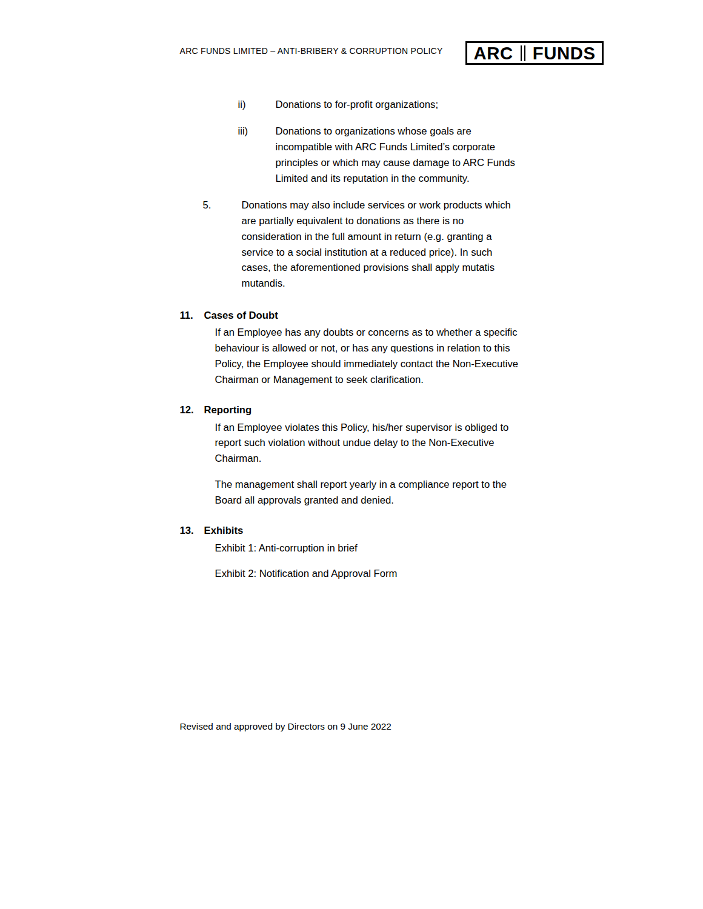ARC Funds Limited – Anti-Bribery & Corruption Policy
ARC FUNDS
ii) Donations to for-profit organizations;
iii) Donations to organizations whose goals are incompatible with ARC Funds Limited’s corporate principles or which may cause damage to ARC Funds Limited and its reputation in the community.
5. Donations may also include services or work products which are partially equivalent to donations as there is no consideration in the full amount in return (e.g. granting a service to a social institution at a reduced price). In such cases, the aforementioned provisions shall apply mutatis mutandis.
11.
Cases of Doubt
If an Employee has any doubts or concerns as to whether a specific behaviour is allowed or not, or has any questions in relation to this Policy, the Employee should immediately contact the Non-Executive Chairman or Management to seek clarification.
12.
Reporting
If an Employee violates this Policy, his/her supervisor is obliged to report such violation without undue delay to the Non-Executive Chairman.
The management shall report yearly in a compliance report to the Board all approvals granted and denied.
13.
Exhibits
Exhibit 1: Anti-corruption in brief
Exhibit 2: Notification and Approval Form
Revised and approved by Directors on 9 June 2022